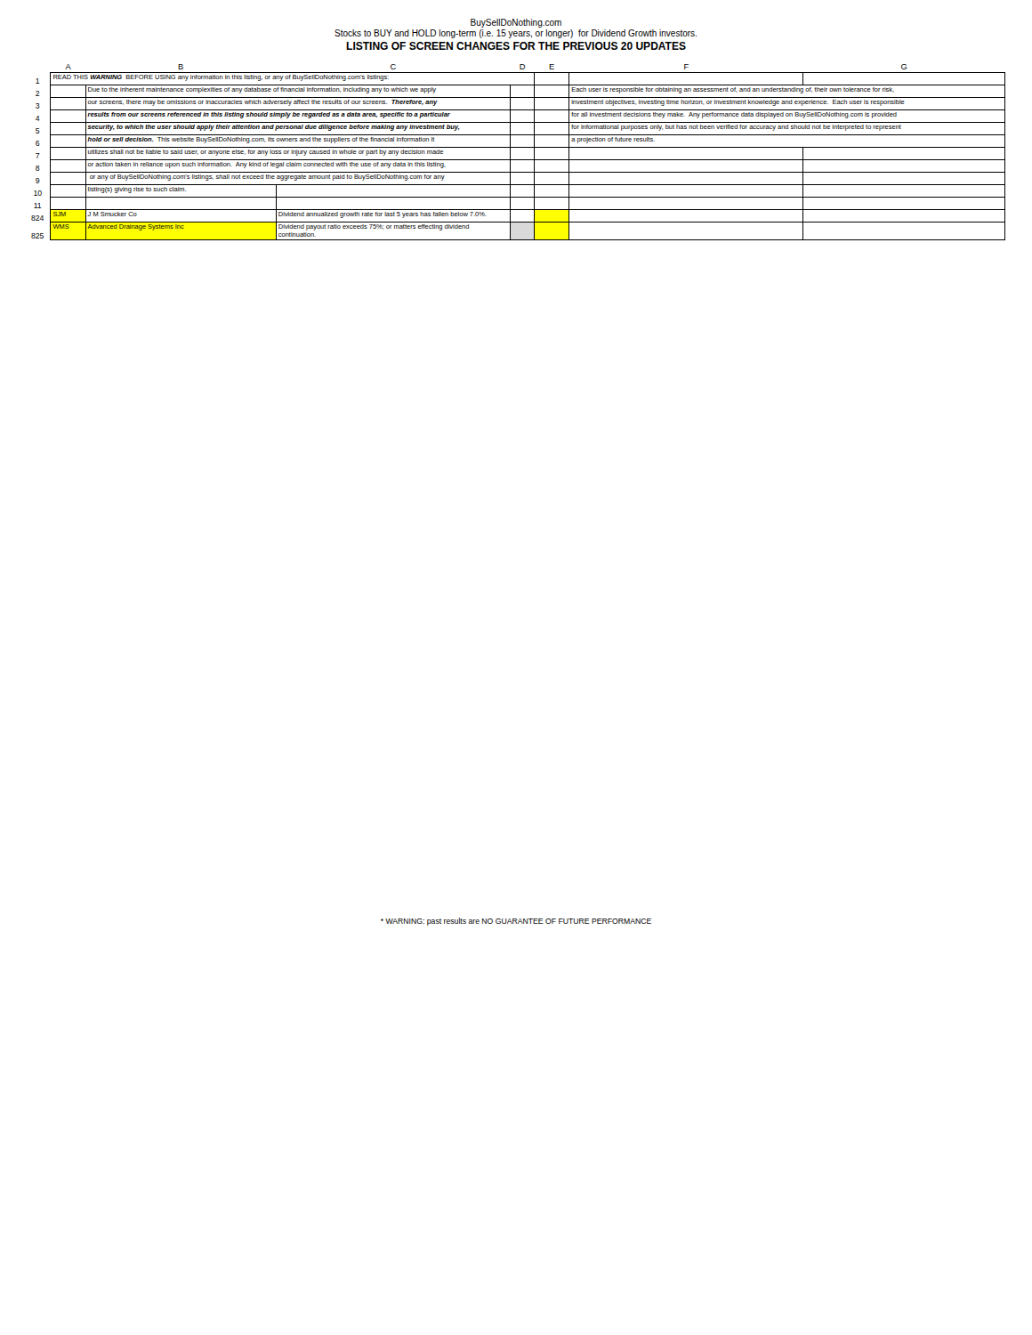BuySellDoNothing.com
Stocks to BUY and HOLD long-term (i.e. 15 years, or longer) for Dividend Growth investors.
LISTING OF SCREEN CHANGES FOR THE PREVIOUS 20 UPDATES
| | A | B | C | D | E | F | G |
| --- | --- | --- | --- | --- | --- | --- | --- |
| 1 | READ THIS WARNING BEFORE USING any information in this listing, or any of BuySellDoNothing.com's listings: | | | |
| 2 | | Due to the inherent maintenance complexities of any database of financial information, including any to which we apply | | | Each user is responsible for obtaining an assessment of, and an understanding of, their own tolerance for risk, |
| 3 | | our screens, there may be omissions or inaccuracies which adversely affect the results of our screens. Therefore, any | | | investment objectives, investing time horizon, or investment knowledge and experience. Each user is responsible |
| 4 | | results from our screens referenced in this listing should simply be regarded as a data area, specific to a particular | | | for all investment decisions they make. Any performance data displayed on BuySellDoNothing.com is provided |
| 5 | | security, to which the user should apply their attention and personal due diligence before making any investment buy, | | | for informational purposes only, but has not been verified for accuracy and should not be interpreted to represent |
| 6 | | hold or sell decision. This website BuySellDoNothing.com, its owners and the suppliers of the financial information it | | | a projection of future results. |
| 7 | | utilizes shall not be liable to said user, or anyone else, for any loss or injury caused in whole or part by any decision made | | | | |
| 8 | | or action taken in reliance upon such information. Any kind of legal claim connected with the use of any data in this listing, | | | | |
| 9 | | or any of BuySellDoNothing.com's listings, shall not exceed the aggregate amount paid to BuySellDoNothing.com for any | | | | |
| 10 | | listing(s) giving rise to such claim. | | | | | |
| 11 | | | | | | | |
| 824 | SJM | J M Smucker Co | Dividend annualized growth rate for last 5 years has fallen below 7.0%. | | | | |
| 825 | WMS | Advanced Drainage Systems Inc | Dividend payout ratio exceeds 75%; or matters effecting dividend continuation. | | | | |
* WARNING: past results are NO GUARANTEE OF FUTURE PERFORMANCE